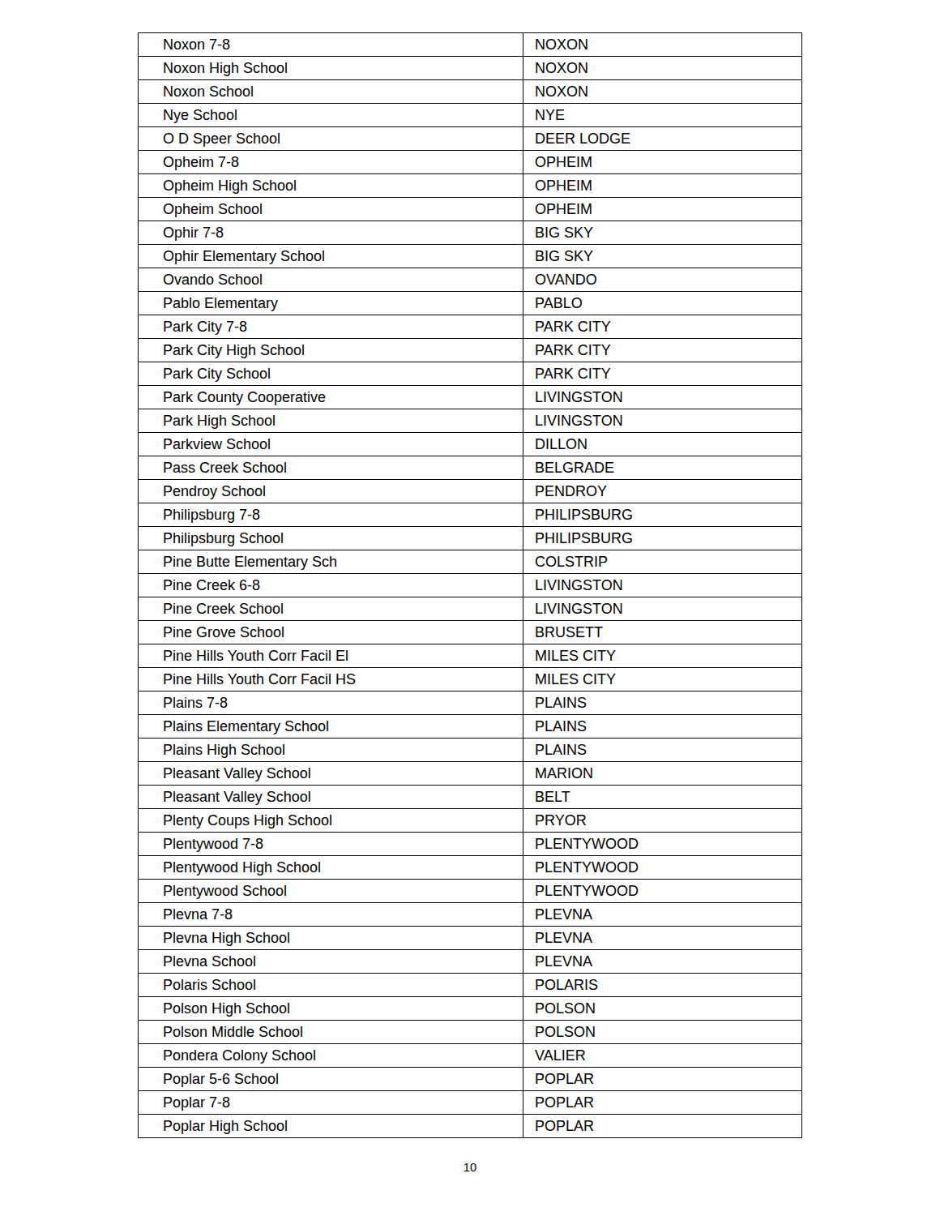| Noxon 7-8 | NOXON |
| Noxon High School | NOXON |
| Noxon School | NOXON |
| Nye School | NYE |
| O D Speer School | DEER LODGE |
| Opheim 7-8 | OPHEIM |
| Opheim High School | OPHEIM |
| Opheim School | OPHEIM |
| Ophir 7-8 | BIG SKY |
| Ophir Elementary School | BIG SKY |
| Ovando School | OVANDO |
| Pablo Elementary | PABLO |
| Park City 7-8 | PARK CITY |
| Park City High School | PARK CITY |
| Park City School | PARK CITY |
| Park County Cooperative | LIVINGSTON |
| Park High School | LIVINGSTON |
| Parkview School | DILLON |
| Pass Creek School | BELGRADE |
| Pendroy School | PENDROY |
| Philipsburg 7-8 | PHILIPSBURG |
| Philipsburg School | PHILIPSBURG |
| Pine Butte Elementary Sch | COLSTRIP |
| Pine Creek 6-8 | LIVINGSTON |
| Pine Creek School | LIVINGSTON |
| Pine Grove School | BRUSETT |
| Pine Hills Youth Corr Facil El | MILES CITY |
| Pine Hills Youth Corr Facil HS | MILES CITY |
| Plains 7-8 | PLAINS |
| Plains Elementary School | PLAINS |
| Plains High School | PLAINS |
| Pleasant Valley School | MARION |
| Pleasant Valley School | BELT |
| Plenty Coups High School | PRYOR |
| Plentywood 7-8 | PLENTYWOOD |
| Plentywood High School | PLENTYWOOD |
| Plentywood School | PLENTYWOOD |
| Plevna 7-8 | PLEVNA |
| Plevna High School | PLEVNA |
| Plevna School | PLEVNA |
| Polaris School | POLARIS |
| Polson High School | POLSON |
| Polson Middle School | POLSON |
| Pondera Colony School | VALIER |
| Poplar 5-6 School | POPLAR |
| Poplar 7-8 | POPLAR |
| Poplar High School | POPLAR |
10